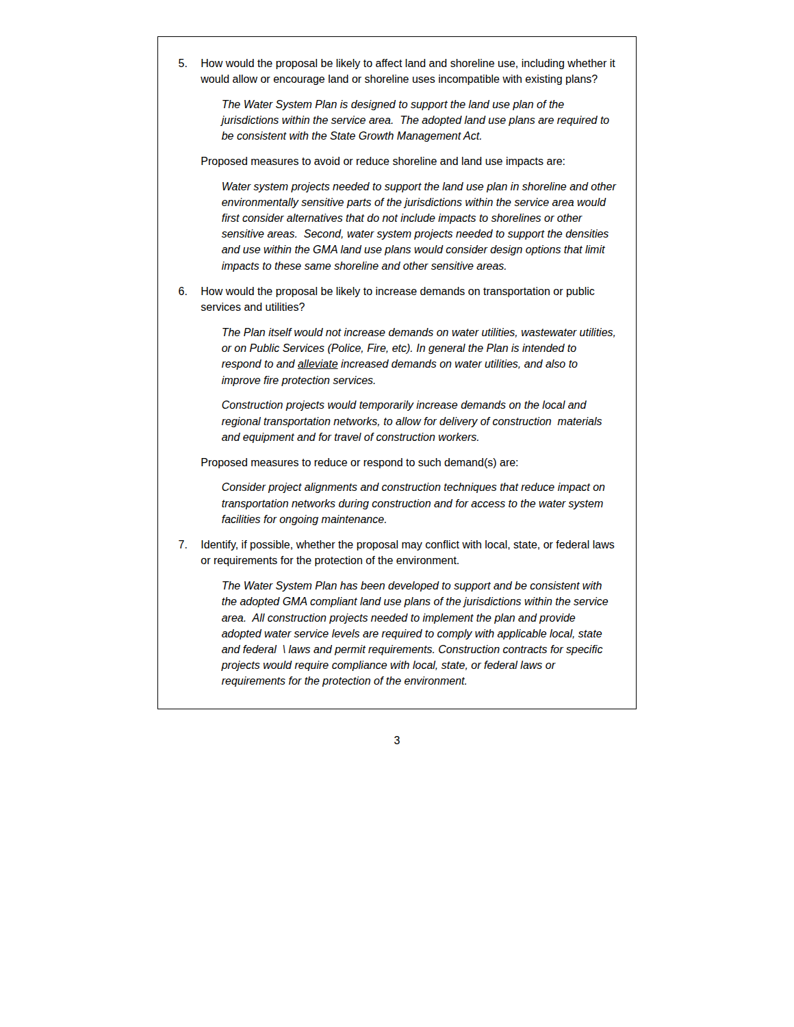How would the proposal be likely to affect land and shoreline use, including whether it would allow or encourage land or shoreline uses incompatible with existing plans?
The Water System Plan is designed to support the land use plan of the jurisdictions within the service area. The adopted land use plans are required to be consistent with the State Growth Management Act.
Proposed measures to avoid or reduce shoreline and land use impacts are:
Water system projects needed to support the land use plan in shoreline and other environmentally sensitive parts of the jurisdictions within the service area would first consider alternatives that do not include impacts to shorelines or other sensitive areas. Second, water system projects needed to support the densities and use within the GMA land use plans would consider design options that limit impacts to these same shoreline and other sensitive areas.
How would the proposal be likely to increase demands on transportation or public services and utilities?
The Plan itself would not increase demands on water utilities, wastewater utilities, or on Public Services (Police, Fire, etc). In general the Plan is intended to respond to and alleviate increased demands on water utilities, and also to improve fire protection services.
Construction projects would temporarily increase demands on the local and regional transportation networks, to allow for delivery of construction materials and equipment and for travel of construction workers.
Proposed measures to reduce or respond to such demand(s) are:
Consider project alignments and construction techniques that reduce impact on transportation networks during construction and for access to the water system facilities for ongoing maintenance.
Identify, if possible, whether the proposal may conflict with local, state, or federal laws or requirements for the protection of the environment.
The Water System Plan has been developed to support and be consistent with the adopted GMA compliant land use plans of the jurisdictions within the service area. All construction projects needed to implement the plan and provide adopted water service levels are required to comply with applicable local, state and federal \ laws and permit requirements. Construction contracts for specific projects would require compliance with local, state, or federal laws or requirements for the protection of the environment.
3